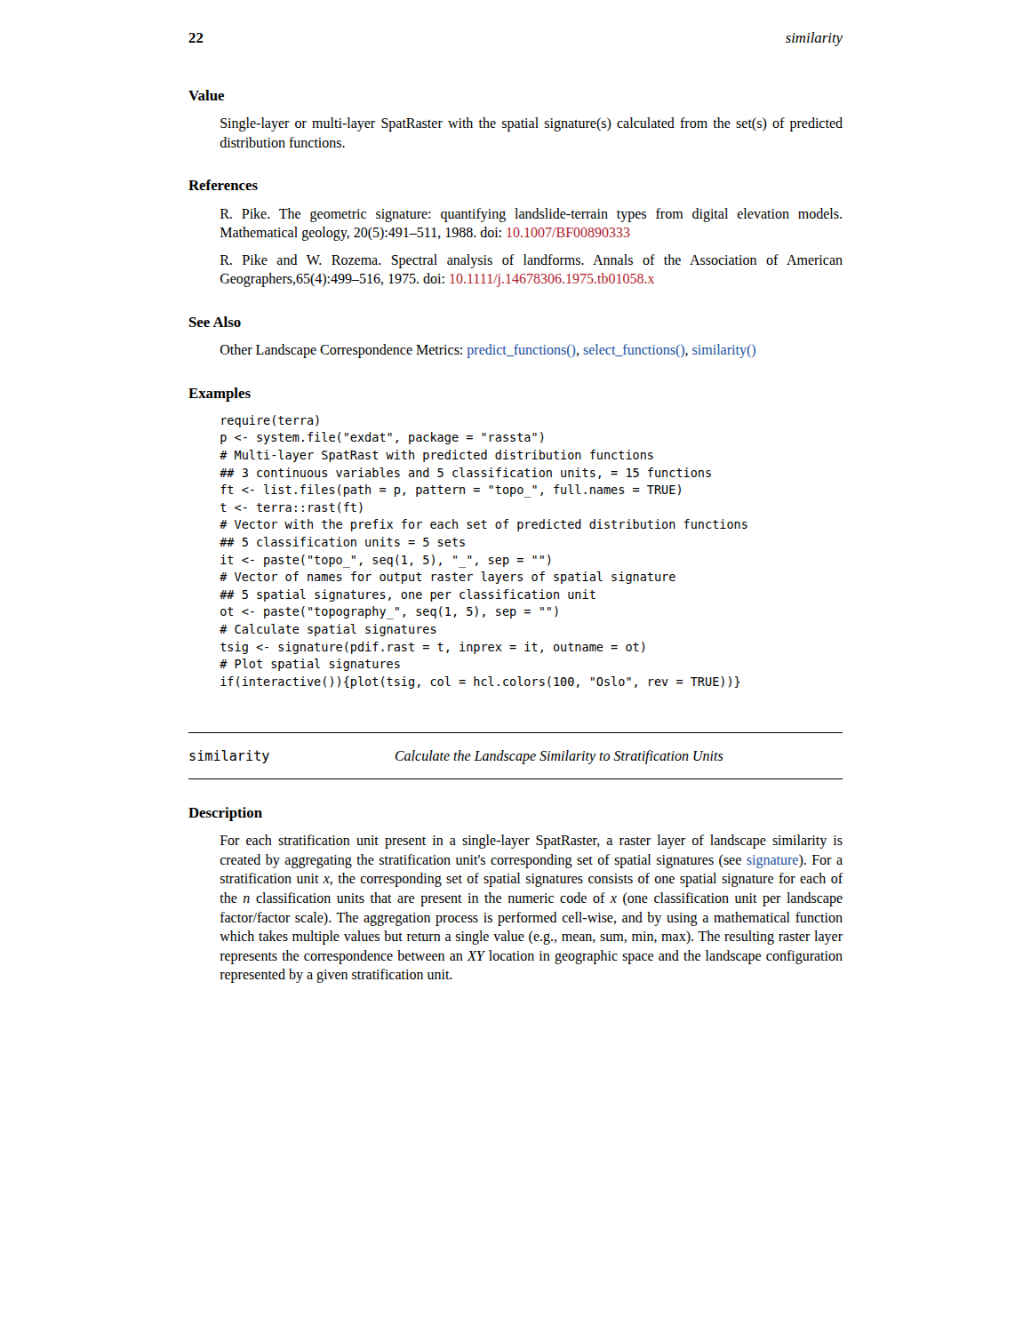22 similarity
Value
Single-layer or multi-layer SpatRaster with the spatial signature(s) calculated from the set(s) of predicted distribution functions.
References
R. Pike. The geometric signature: quantifying landslide-terrain types from digital elevation models. Mathematical geology, 20(5):491–511, 1988. doi: 10.1007/BF00890333
R. Pike and W. Rozema. Spectral analysis of landforms. Annals of the Association of American Geographers,65(4):499–516, 1975. doi: 10.1111/j.14678306.1975.tb01058.x
See Also
Other Landscape Correspondence Metrics: predict_functions(), select_functions(), similarity()
Examples
require(terra)
p <- system.file("exdat", package = "rassta")
# Multi-layer SpatRast with predicted distribution functions
## 3 continuous variables and 5 classification units, = 15 functions
ft <- list.files(path = p, pattern = "topo_", full.names = TRUE)
t <- terra::rast(ft)
# Vector with the prefix for each set of predicted distribution functions
## 5 classification units = 5 sets
it <- paste("topo_", seq(1, 5), "_", sep = "")
# Vector of names for output raster layers of spatial signature
## 5 spatial signatures, one per classification unit
ot <- paste("topography_", seq(1, 5), sep = "")
# Calculate spatial signatures
tsig <- signature(pdif.rast = t, inprex = it, outname = ot)
# Plot spatial signatures
if(interactive()){plot(tsig, col = hcl.colors(100, "Oslo", rev = TRUE))}
similarity Calculate the Landscape Similarity to Stratification Units
Description
For each stratification unit present in a single-layer SpatRaster, a raster layer of landscape similarity is created by aggregating the stratification unit's corresponding set of spatial signatures (see signature). For a stratification unit x, the corresponding set of spatial signatures consists of one spatial signature for each of the n classification units that are present in the numeric code of x (one classification unit per landscape factor/factor scale). The aggregation process is performed cell-wise, and by using a mathematical function which takes multiple values but return a single value (e.g., mean, sum, min, max). The resulting raster layer represents the correspondence between an XY location in geographic space and the landscape configuration represented by a given stratification unit.